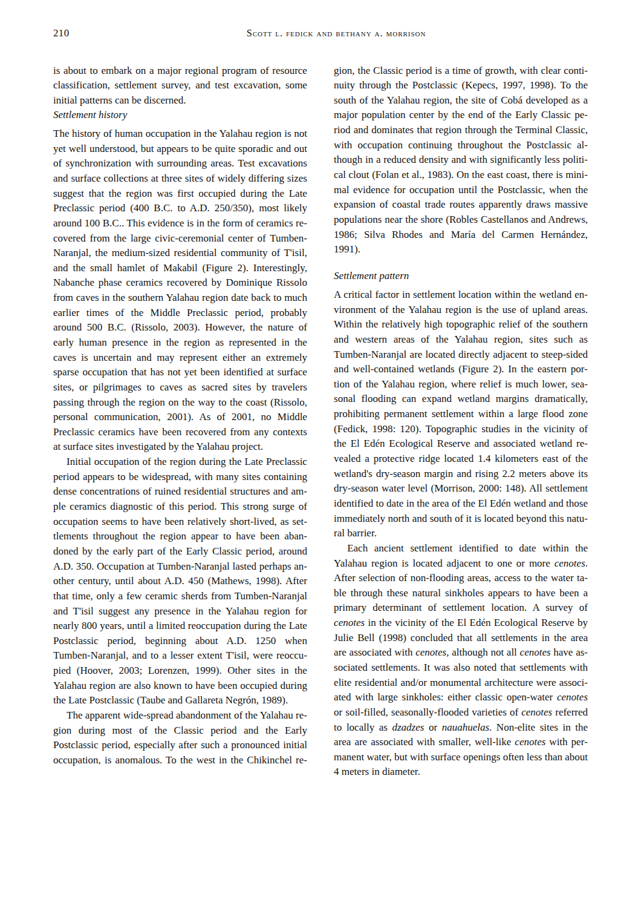210 Scott L. Fedick and Bethany A. Morrison
is about to embark on a major regional program of resource classification, settlement survey, and test excavation, some initial patterns can be discerned.
Settlement history
The history of human occupation in the Yalahau region is not yet well understood, but appears to be quite sporadic and out of synchronization with surrounding areas. Test excavations and surface collections at three sites of widely differing sizes suggest that the region was first occupied during the Late Preclassic period (400 B.C. to A.D. 250/350), most likely around 100 B.C.. This evidence is in the form of ceramics recovered from the large civic-ceremonial center of Tumben-Naranjal, the medium-sized residential community of T'isil, and the small hamlet of Makabil (Figure 2). Interestingly, Nabanche phase ceramics recovered by Dominique Rissolo from caves in the southern Yalahau region date back to much earlier times of the Middle Preclassic period, probably around 500 B.C. (Rissolo, 2003). However, the nature of early human presence in the region as represented in the caves is uncertain and may represent either an extremely sparse occupation that has not yet been identified at surface sites, or pilgrimages to caves as sacred sites by travelers passing through the region on the way to the coast (Rissolo, personal communication, 2001). As of 2001, no Middle Preclassic ceramics have been recovered from any contexts at surface sites investigated by the Yalahau project.
Initial occupation of the region during the Late Preclassic period appears to be widespread, with many sites containing dense concentrations of ruined residential structures and ample ceramics diagnostic of this period. This strong surge of occupation seems to have been relatively short-lived, as settlements throughout the region appear to have been abandoned by the early part of the Early Classic period, around A.D. 350. Occupation at Tumben-Naranjal lasted perhaps another century, until about A.D. 450 (Mathews, 1998). After that time, only a few ceramic sherds from Tumben-Naranjal and T'isil suggest any presence in the Yalahau region for nearly 800 years, until a limited reoccupation during the Late Postclassic period, beginning about A.D. 1250 when Tumben-Naranjal, and to a lesser extent T'isil, were reoccupied (Hoover, 2003; Lorenzen, 1999). Other sites in the Yalahau region are also known to have been occupied during the Late Postclassic (Taube and Gallareta Negrón, 1989).
The apparent wide-spread abandonment of the Yalahau region during most of the Classic period and the Early Postclassic period, especially after such a pronounced initial occupation, is anomalous. To the west in the Chikinchel region, the Classic period is a time of growth, with clear continuity through the Postclassic (Kepecs, 1997, 1998). To the south of the Yalahau region, the site of Cobá developed as a major population center by the end of the Early Classic period and dominates that region through the Terminal Classic, with occupation continuing throughout the Postclassic although in a reduced density and with significantly less political clout (Folan et al., 1983). On the east coast, there is minimal evidence for occupation until the Postclassic, when the expansion of coastal trade routes apparently draws massive populations near the shore (Robles Castellanos and Andrews, 1986; Silva Rhodes and María del Carmen Hernández, 1991).
Settlement pattern
A critical factor in settlement location within the wetland environment of the Yalahau region is the use of upland areas. Within the relatively high topographic relief of the southern and western areas of the Yalahau region, sites such as Tumben-Naranjal are located directly adjacent to steep-sided and well-contained wetlands (Figure 2). In the eastern portion of the Yalahau region, where relief is much lower, seasonal flooding can expand wetland margins dramatically, prohibiting permanent settlement within a large flood zone (Fedick, 1998: 120). Topographic studies in the vicinity of the El Edén Ecological Reserve and associated wetland revealed a protective ridge located 1.4 kilometers east of the wetland's dry-season margin and rising 2.2 meters above its dry-season water level (Morrison, 2000: 148). All settlement identified to date in the area of the El Edén wetland and those immediately north and south of it is located beyond this natural barrier.
Each ancient settlement identified to date within the Yalahau region is located adjacent to one or more cenotes. After selection of non-flooding areas, access to the water table through these natural sinkholes appears to have been a primary determinant of settlement location. A survey of cenotes in the vicinity of the El Edén Ecological Reserve by Julie Bell (1998) concluded that all settlements in the area are associated with cenotes, although not all cenotes have associated settlements. It was also noted that settlements with elite residential and/or monumental architecture were associated with large sinkholes: either classic open-water cenotes or soil-filled, seasonally-flooded varieties of cenotes referred to locally as dzadzes or nauahuelas. Non-elite sites in the area are associated with smaller, well-like cenotes with permanent water, but with surface openings often less than about 4 meters in diameter.